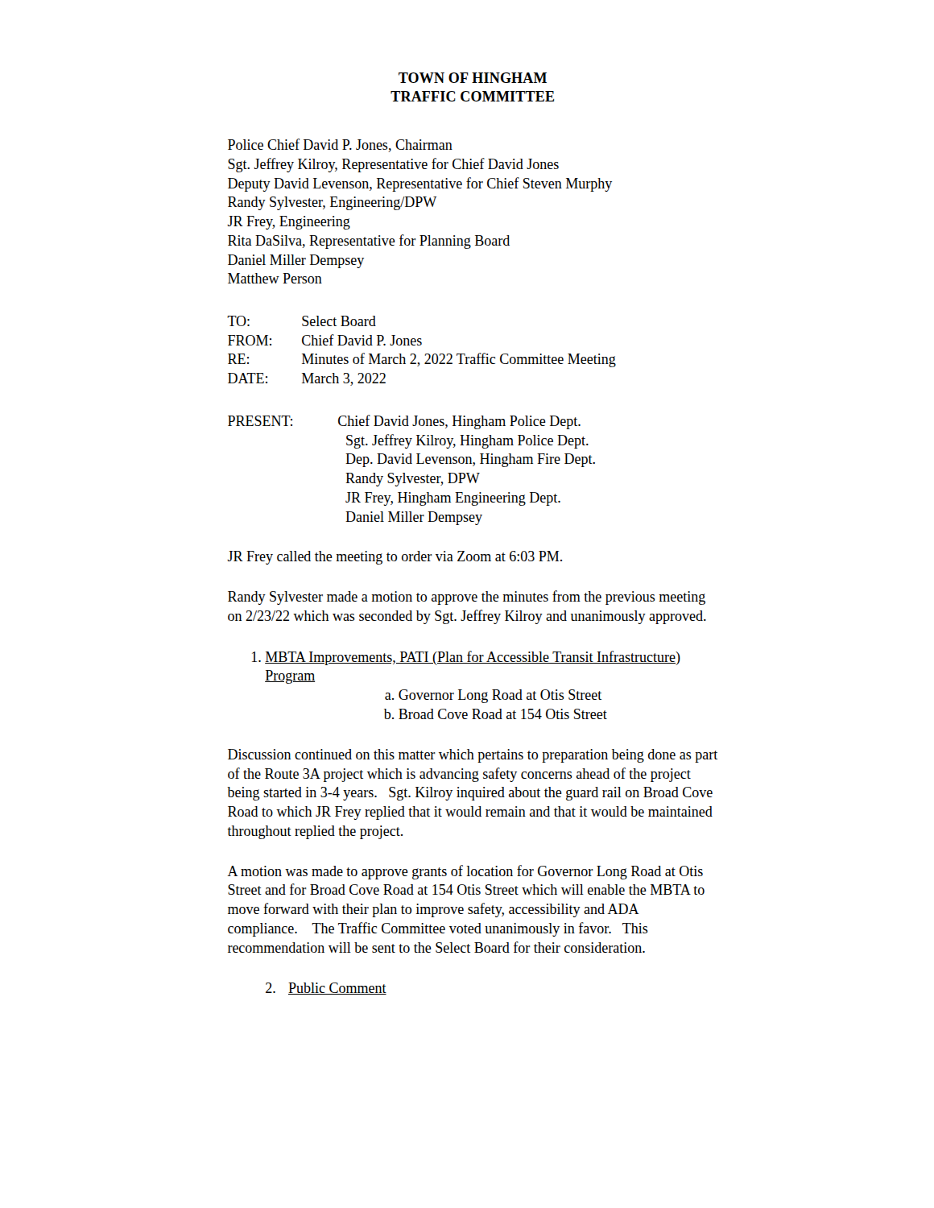TOWN OF HINGHAM
TRAFFIC COMMITTEE
Police Chief David P. Jones, Chairman
Sgt. Jeffrey Kilroy, Representative for Chief David Jones
Deputy David Levenson, Representative for Chief Steven Murphy
Randy Sylvester, Engineering/DPW
JR Frey, Engineering
Rita DaSilva, Representative for Planning Board
Daniel Miller Dempsey
Matthew Person
| TO: | Select Board |
| FROM: | Chief David P. Jones |
| RE: | Minutes of March 2, 2022 Traffic Committee Meeting |
| DATE: | March 3, 2022 |
| PRESENT: | Chief David Jones, Hingham Police Dept. Sgt. Jeffrey Kilroy, Hingham Police Dept. Dep. David Levenson, Hingham Fire Dept. Randy Sylvester, DPW JR Frey, Hingham Engineering Dept. Daniel Miller Dempsey |
JR Frey called the meeting to order via Zoom at 6:03 PM.
Randy Sylvester made a motion to approve the minutes from the previous meeting on 2/23/22 which was seconded by Sgt. Jeffrey Kilroy and unanimously approved.
MBTA Improvements, PATI (Plan for Accessible Transit Infrastructure) Program
Governor Long Road at Otis Street
Broad Cove Road at 154 Otis Street
Discussion continued on this matter which pertains to preparation being done as part of the Route 3A project which is advancing safety concerns ahead of the project being started in 3-4 years. Sgt. Kilroy inquired about the guard rail on Broad Cove Road to which JR Frey replied that it would remain and that it would be maintained throughout replied the project.
A motion was made to approve grants of location for Governor Long Road at Otis Street and for Broad Cove Road at 154 Otis Street which will enable the MBTA to move forward with their plan to improve safety, accessibility and ADA compliance. The Traffic Committee voted unanimously in favor. This recommendation will be sent to the Select Board for their consideration.
2. Public Comment